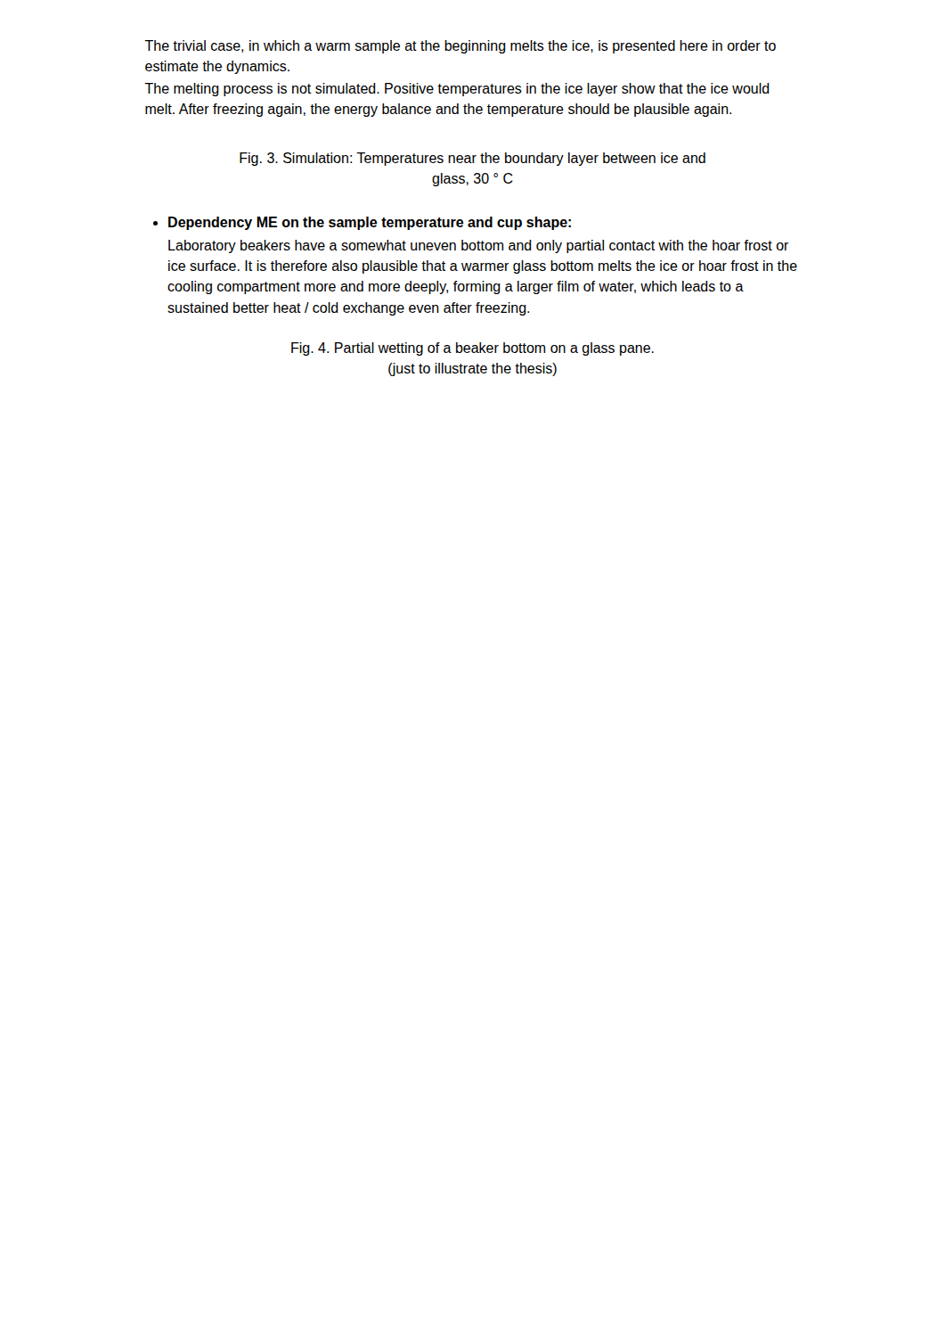The trivial case, in which a warm sample at the beginning melts the ice, is presented here in order to estimate the dynamics.
The melting process is not simulated. Positive temperatures in the ice layer show that the ice would melt. After freezing again, the energy balance and the temperature should be plausible again.
Fig. 3. Simulation: Temperatures near the boundary layer between ice and glass, 30 ° C
Dependency ME on the sample temperature and cup shape:
Laboratory beakers have a somewhat uneven bottom and only partial contact with the hoar frost or ice surface. It is therefore also plausible that a warmer glass bottom melts the ice or hoar frost in the cooling compartment more and more deeply, forming a larger film of water, which leads to a sustained better heat / cold exchange even after freezing.
Fig. 4. Partial wetting of a beaker bottom on a glass pane. (just to illustrate the thesis)